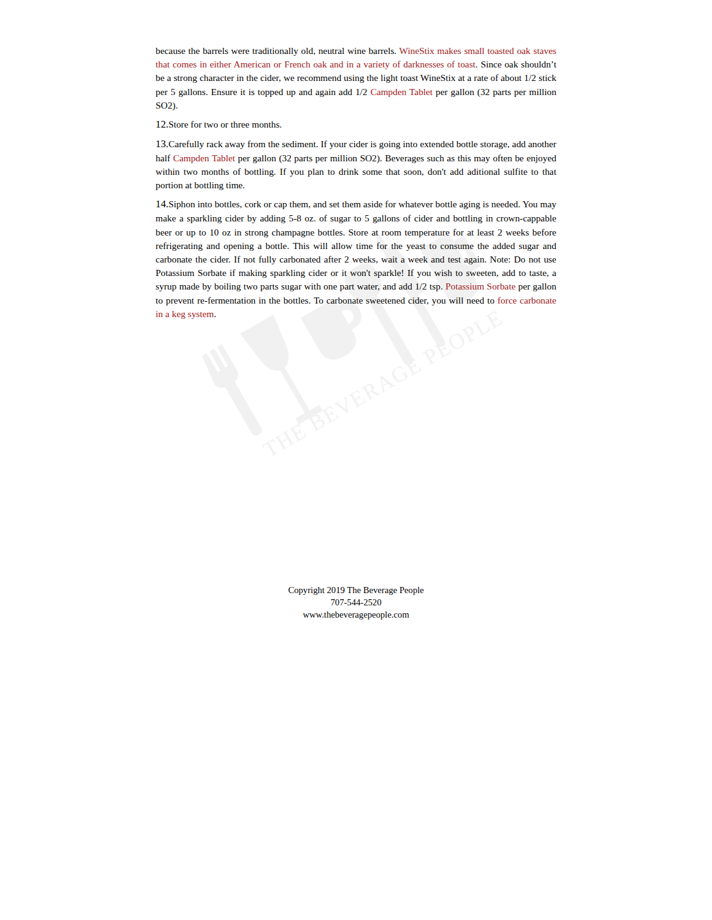THE BEVERAGE PEOPLE
because the barrels were traditionally old, neutral wine barrels. WineStix makes small toasted oak staves that comes in either American or French oak and in a variety of darknesses of toast. Since oak shouldn’t be a strong character in the cider, we recommend using the light toast WineStix at a rate of about 1/2 stick per 5 gallons. Ensure it is topped up and again add 1/2 Campden Tablet per gallon (32 parts per million SO2).
12. Store for two or three months.
13. Carefully rack away from the sediment. If your cider is going into extended bottle storage, add another half Campden Tablet per gallon (32 parts per million SO2). Beverages such as this may often be enjoyed within two months of bottling. If you plan to drink some that soon, don't add aditional sulfite to that portion at bottling time.
14. Siphon into bottles, cork or cap them, and set them aside for whatever bottle aging is needed. You may make a sparkling cider by adding 5-8 oz. of sugar to 5 gallons of cider and bottling in crown-cappable beer or up to 10 oz in strong champagne bottles. Store at room temperature for at least 2 weeks before refrigerating and opening a bottle. This will allow time for the yeast to consume the added sugar and carbonate the cider. If not fully carbonated after 2 weeks, wait a week and test again. Note: Do not use Potassium Sorbate if making sparkling cider or it won't sparkle! If you wish to sweeten, add to taste, a syrup made by boiling two parts sugar with one part water, and add 1/2 tsp. Potassium Sorbate per gallon to prevent re-fermentation in the bottles. To carbonate sweetened cider, you will need to force carbonate in a keg system.
Copyright 2019 The Beverage People
707-544-2520
www.thebeveragepeople.com